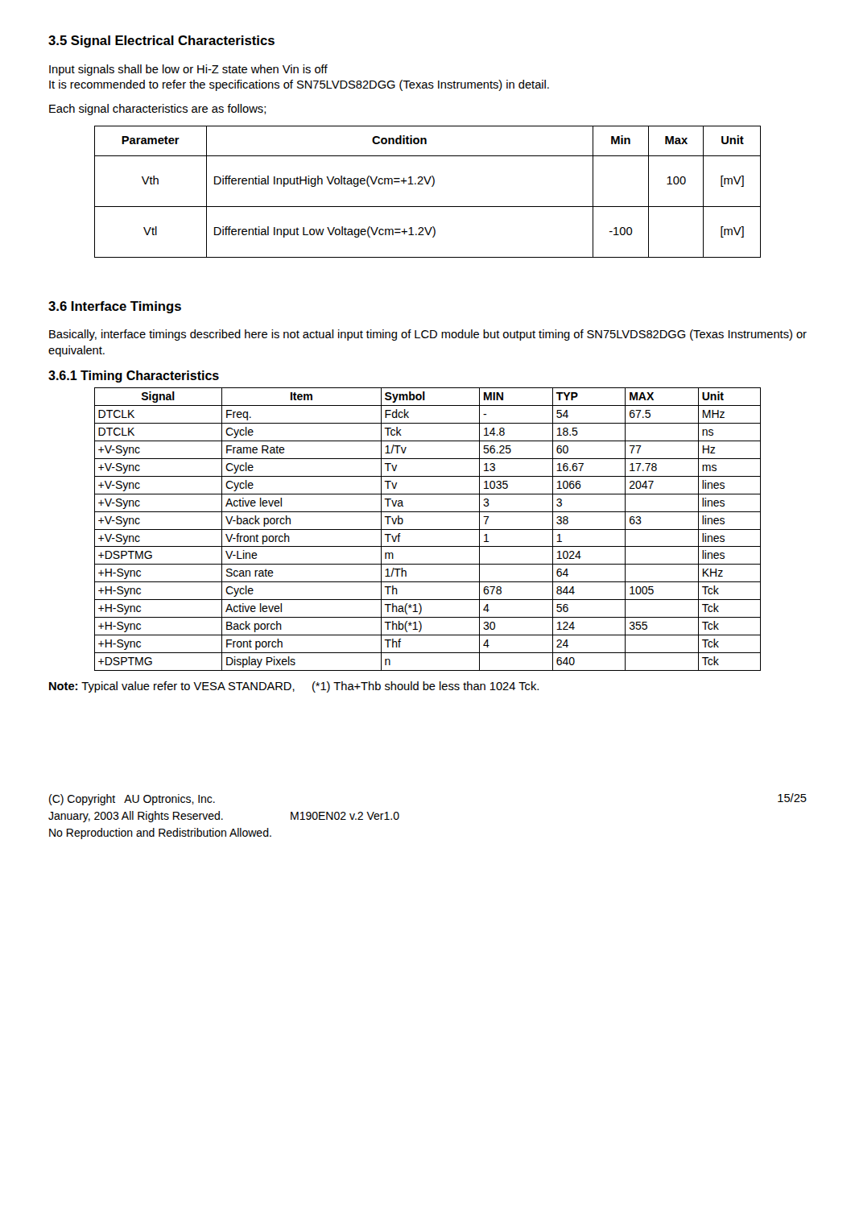3.5 Signal Electrical Characteristics
Input signals shall be low or Hi-Z state when Vin is off
It is recommended to refer the specifications of SN75LVDS82DGG (Texas Instruments) in detail.
Each signal characteristics are as follows;
| Parameter | Condition | Min | Max | Unit |
| --- | --- | --- | --- | --- |
| Vth | Differential InputHigh Voltage(Vcm=+1.2V) | | 100 | [mV] |
| Vtl | Differential Input Low Voltage(Vcm=+1.2V) | -100 | | [mV] |
3.6 Interface Timings
Basically, interface timings described here is not actual input timing of LCD module but output timing of SN75LVDS82DGG (Texas Instruments) or equivalent.
3.6.1 Timing Characteristics
| Signal | Item | Symbol | MIN | TYP | MAX | Unit |
| --- | --- | --- | --- | --- | --- | --- |
| DTCLK | Freq. | Fdck | - | 54 | 67.5 | MHz |
| DTCLK | Cycle | Tck | 14.8 | 18.5 | | ns |
| +V-Sync | Frame Rate | 1/Tv | 56.25 | 60 | 77 | Hz |
| +V-Sync | Cycle | Tv | 13 | 16.67 | 17.78 | ms |
| +V-Sync | Cycle | Tv | 1035 | 1066 | 2047 | lines |
| +V-Sync | Active level | Tva | 3 | 3 | | lines |
| +V-Sync | V-back porch | Tvb | 7 | 38 | 63 | lines |
| +V-Sync | V-front porch | Tvf | 1 | 1 | | lines |
| +DSPTMG | V-Line | m | | 1024 | | lines |
| +H-Sync | Scan rate | 1/Th | | 64 | | KHz |
| +H-Sync | Cycle | Th | 678 | 844 | 1005 | Tck |
| +H-Sync | Active level | Tha(*1) | 4 | 56 | | Tck |
| +H-Sync | Back porch | Thb(*1) | 30 | 124 | 355 | Tck |
| +H-Sync | Front porch | Thf | 4 | 24 | | Tck |
| +DSPTMG | Display Pixels | n | | 640 | | Tck |
Note: Typical value refer to VESA STANDARD, (*1) Tha+Thb should be less than 1024 Tck.
15/25
(C) Copyright AU Optronics, Inc.
January, 2003 All Rights Reserved. M190EN02 v.2 Ver1.0
No Reproduction and Redistribution Allowed.